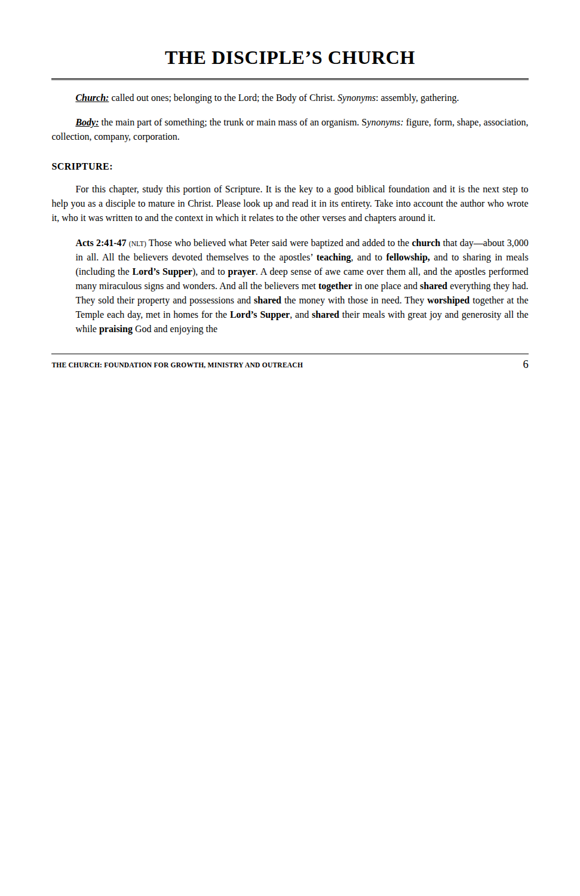THE DISCIPLE’S CHURCH
Church: called out ones; belonging to the Lord; the Body of Christ. Synonyms: assembly, gathering.
Body: the main part of something; the trunk or main mass of an organism. Synonyms: figure, form, shape, association, collection, company, corporation.
SCRIPTURE:
For this chapter, study this portion of Scripture. It is the key to a good biblical foundation and it is the next step to help you as a disciple to mature in Christ. Please look up and read it in its entirety. Take into account the author who wrote it, who it was written to and the context in which it relates to the other verses and chapters around it.
Acts 2:41-47 (NLT) Those who believed what Peter said were baptized and added to the church that day—about 3,000 in all. All the believers devoted themselves to the apostles’ teaching, and to fellowship, and to sharing in meals (including the Lord’s Supper), and to prayer. A deep sense of awe came over them all, and the apostles performed many miraculous signs and wonders. And all the believers met together in one place and shared everything they had. They sold their property and possessions and shared the money with those in need. They worshiped together at the Temple each day, met in homes for the Lord’s Supper, and shared their meals with great joy and generosity all the while praising God and enjoying the
THE CHURCH: FOUNDATION FOR GROWTH, MINISTRY AND OUTREACH 6